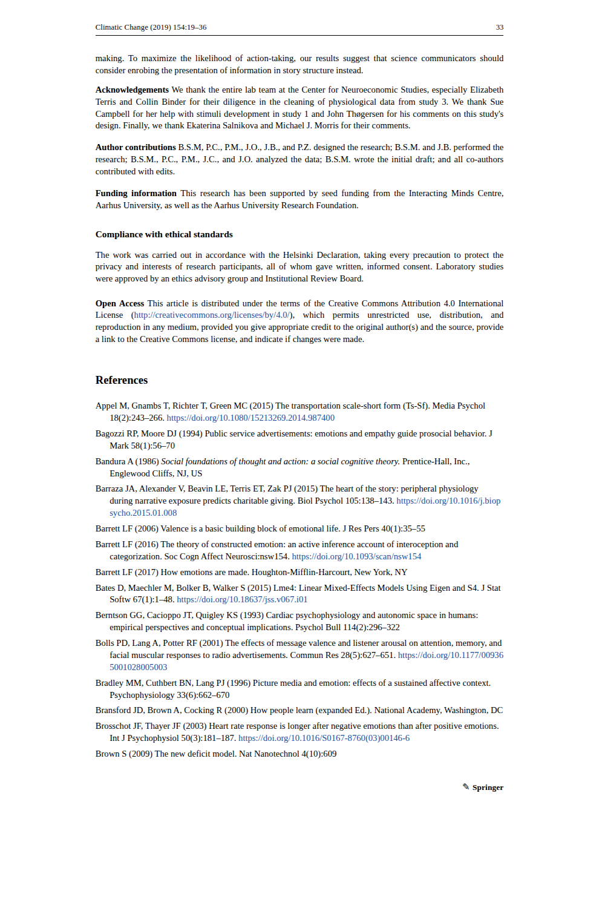Climatic Change (2019) 154:19–36 33
making. To maximize the likelihood of action-taking, our results suggest that science communicators should consider enrobing the presentation of information in story structure instead.
Acknowledgements We thank the entire lab team at the Center for Neuroeconomic Studies, especially Elizabeth Terris and Collin Binder for their diligence in the cleaning of physiological data from study 3. We thank Sue Campbell for her help with stimuli development in study 1 and John Thøgersen for his comments on this study's design. Finally, we thank Ekaterina Salnikova and Michael J. Morris for their comments.
Author contributions B.S.M, P.C., P.M., J.O., J.B., and P.Z. designed the research; B.S.M. and J.B. performed the research; B.S.M., P.C., P.M., J.C., and J.O. analyzed the data; B.S.M. wrote the initial draft; and all co-authors contributed with edits.
Funding information This research has been supported by seed funding from the Interacting Minds Centre, Aarhus University, as well as the Aarhus University Research Foundation.
Compliance with ethical standards
The work was carried out in accordance with the Helsinki Declaration, taking every precaution to protect the privacy and interests of research participants, all of whom gave written, informed consent. Laboratory studies were approved by an ethics advisory group and Institutional Review Board.
Open Access This article is distributed under the terms of the Creative Commons Attribution 4.0 International License (http://creativecommons.org/licenses/by/4.0/), which permits unrestricted use, distribution, and reproduction in any medium, provided you give appropriate credit to the original author(s) and the source, provide a link to the Creative Commons license, and indicate if changes were made.
References
Appel M, Gnambs T, Richter T, Green MC (2015) The transportation scale-short form (Ts-Sf). Media Psychol 18(2):243–266. https://doi.org/10.1080/15213269.2014.987400
Bagozzi RP, Moore DJ (1994) Public service advertisements: emotions and empathy guide prosocial behavior. J Mark 58(1):56–70
Bandura A (1986) Social foundations of thought and action: a social cognitive theory. Prentice-Hall, Inc., Englewood Cliffs, NJ, US
Barraza JA, Alexander V, Beavin LE, Terris ET, Zak PJ (2015) The heart of the story: peripheral physiology during narrative exposure predicts charitable giving. Biol Psychol 105:138–143. https://doi.org/10.1016/j.biopsycho.2015.01.008
Barrett LF (2006) Valence is a basic building block of emotional life. J Res Pers 40(1):35–55
Barrett LF (2016) The theory of constructed emotion: an active inference account of interoception and categorization. Soc Cogn Affect Neurosci:nsw154. https://doi.org/10.1093/scan/nsw154
Barrett LF (2017) How emotions are made. Houghton-Mifflin-Harcourt, New York, NY
Bates D, Maechler M, Bolker B, Walker S (2015) Lme4: Linear Mixed-Effects Models Using Eigen and S4. J Stat Softw 67(1):1–48. https://doi.org/10.18637/jss.v067.i01
Berntson GG, Cacioppo JT, Quigley KS (1993) Cardiac psychophysiology and autonomic space in humans: empirical perspectives and conceptual implications. Psychol Bull 114(2):296–322
Bolls PD, Lang A, Potter RF (2001) The effects of message valence and listener arousal on attention, memory, and facial muscular responses to radio advertisements. Commun Res 28(5):627–651. https://doi.org/10.1177/009365001028005003
Bradley MM, Cuthbert BN, Lang PJ (1996) Picture media and emotion: effects of a sustained affective context. Psychophysiology 33(6):662–670
Bransford JD, Brown A, Cocking R (2000) How people learn (expanded Ed.). National Academy, Washington, DC
Brosschot JF, Thayer JF (2003) Heart rate response is longer after negative emotions than after positive emotions. Int J Psychophysiol 50(3):181–187. https://doi.org/10.1016/S0167-8760(03)00146-6
Brown S (2009) The new deficit model. Nat Nanotechnol 4(10):609
✎Springer